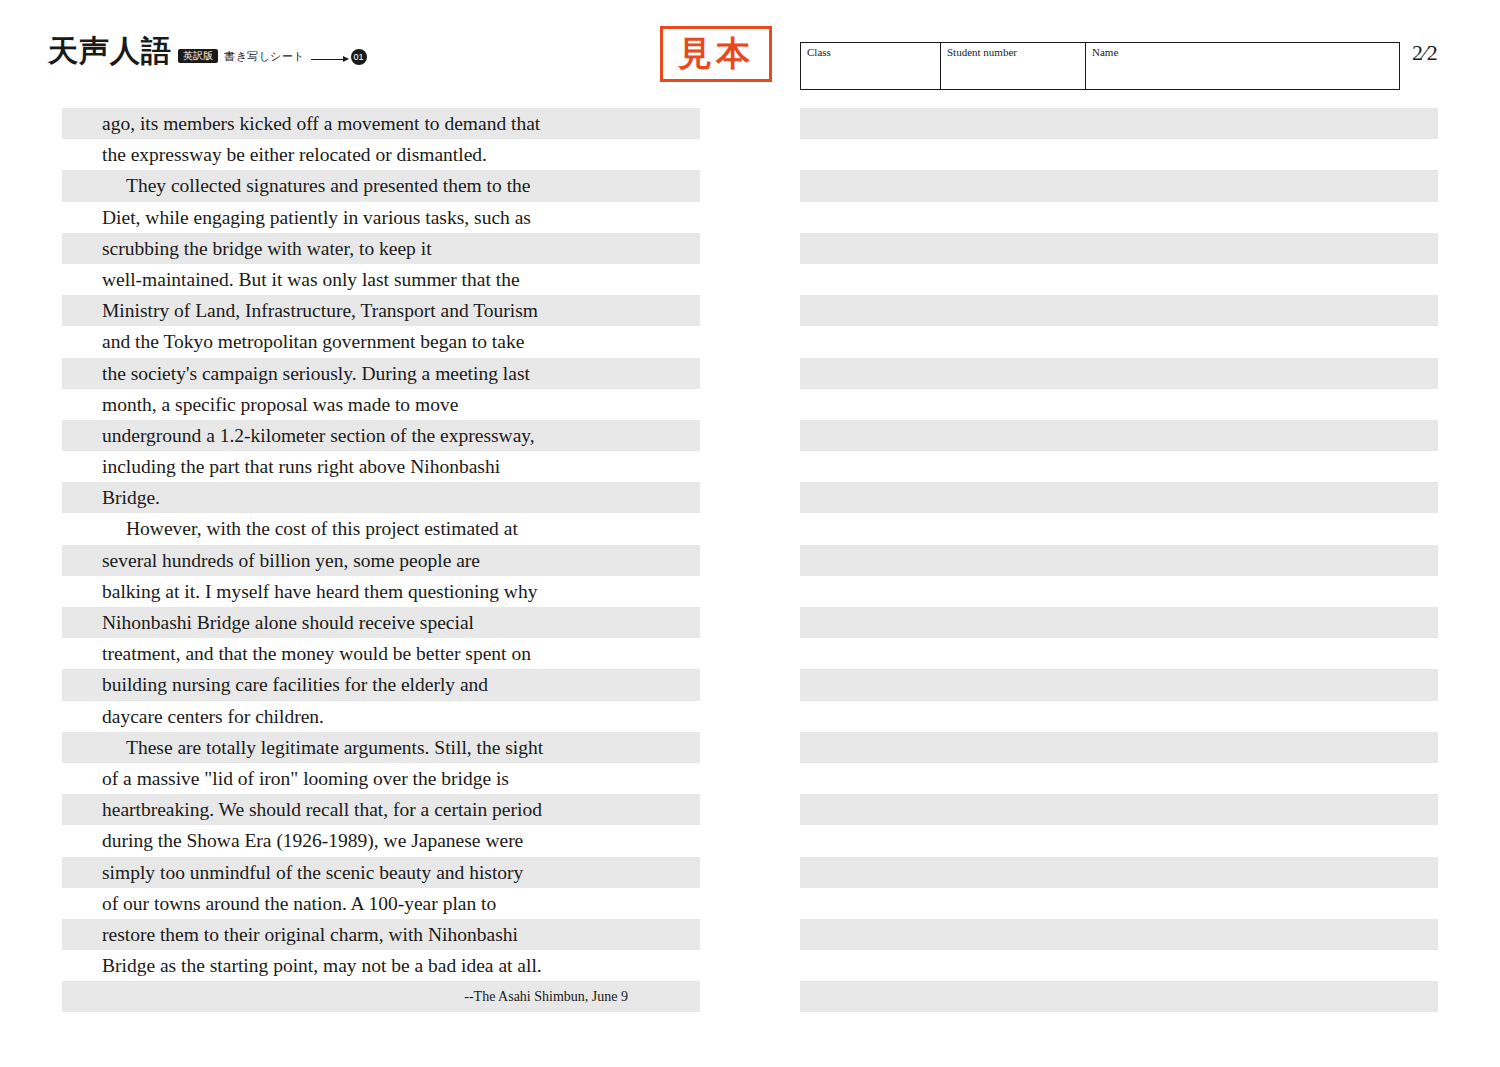天声人語 英訳版 書き写しシート 01
見本
Class
Student number
Name
2⁄2
ago, its members kicked off a movement to demand that
the expressway be either relocated or dismantled.
They collected signatures and presented them to the
Diet, while engaging patiently in various tasks, such as
scrubbing the bridge with water, to keep it
well-maintained. But it was only last summer that the
Ministry of Land, Infrastructure, Transport and Tourism
and the Tokyo metropolitan government began to take
the society's campaign seriously. During a meeting last
month, a specific proposal was made to move
underground a 1.2-kilometer section of the expressway,
including the part that runs right above Nihonbashi
Bridge.
However, with the cost of this project estimated at
several hundreds of billion yen, some people are
balking at it. I myself have heard them questioning why
Nihonbashi Bridge alone should receive special
treatment, and that the money would be better spent on
building nursing care facilities for the elderly and
daycare centers for children.
These are totally legitimate arguments. Still, the sight
of a massive "lid of iron" looming over the bridge is
heartbreaking. We should recall that, for a certain period
during the Showa Era (1926-1989), we Japanese were
simply too unmindful of the scenic beauty and history
of our towns around the nation. A 100-year plan to
restore them to their original charm, with Nihonbashi
Bridge as the starting point, may not be a bad idea at all.
--The Asahi Shimbun, June 9